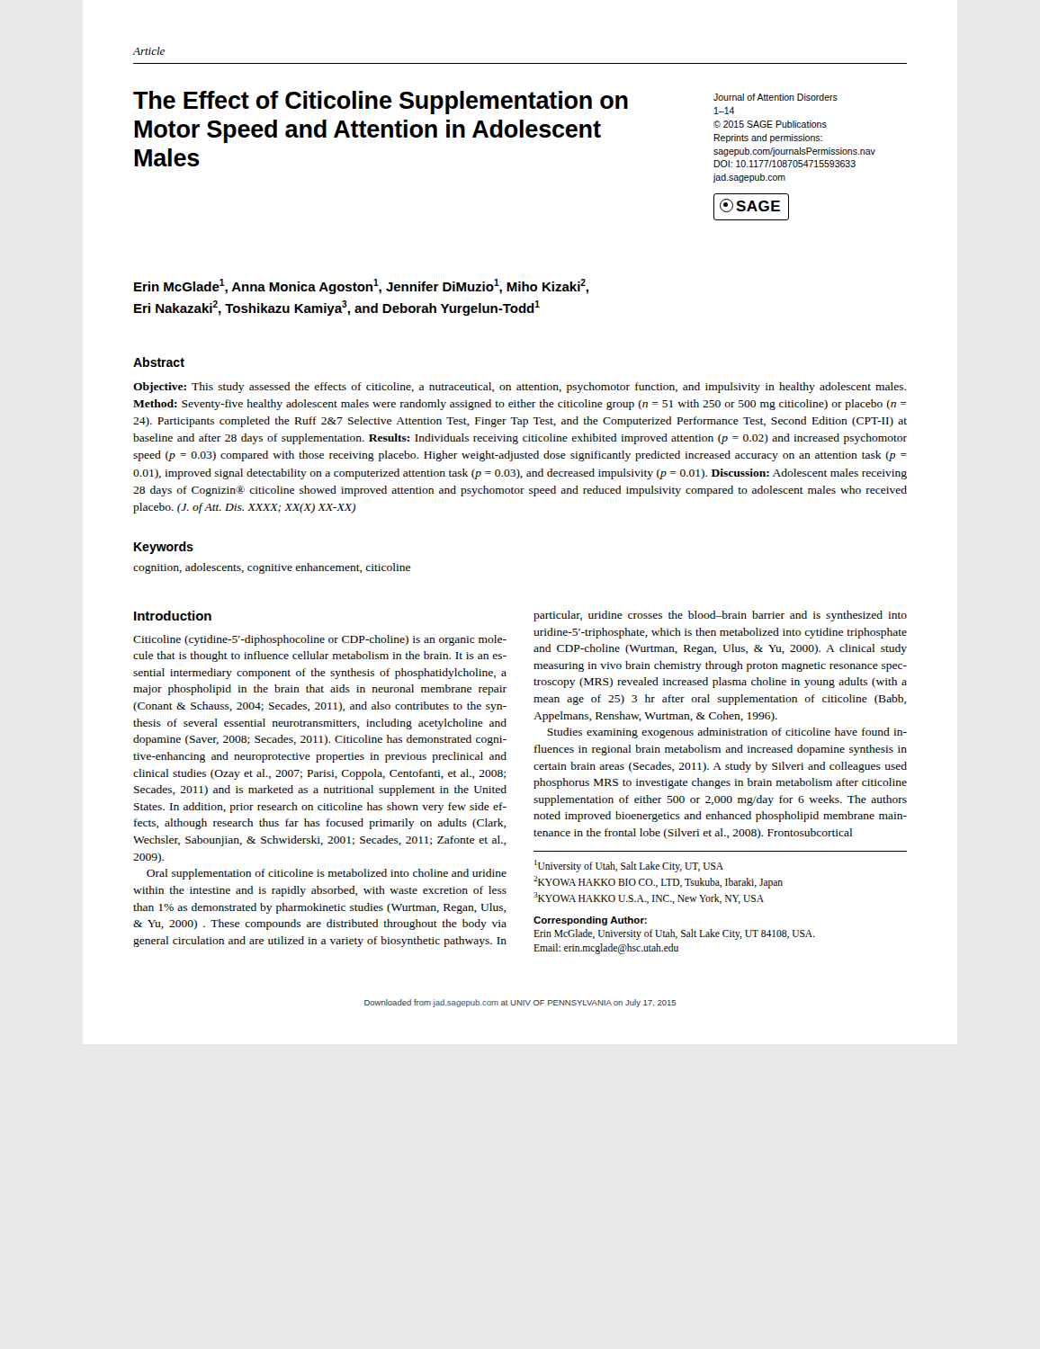Article
The Effect of Citicoline Supplementation on Motor Speed and Attention in Adolescent Males
Journal of Attention Disorders
1–14
© 2015 SAGE Publications
Reprints and permissions:
sagepub.com/journalsPermissions.nav
DOI: 10.1177/1087054715593633
jad.sagepub.com
SAGE
Erin McGlade1, Anna Monica Agoston1, Jennifer DiMuzio1, Miho Kizaki2,
Eri Nakazaki2, Toshikazu Kamiya3, and Deborah Yurgelun-Todd1
Abstract
Objective: This study assessed the effects of citicoline, a nutraceutical, on attention, psychomotor function, and impulsivity in healthy adolescent males. Method: Seventy-five healthy adolescent males were randomly assigned to either the citicoline group (n = 51 with 250 or 500 mg citicoline) or placebo (n = 24). Participants completed the Ruff 2&7 Selective Attention Test, Finger Tap Test, and the Computerized Performance Test, Second Edition (CPT-II) at baseline and after 28 days of supplementation. Results: Individuals receiving citicoline exhibited improved attention (p = 0.02) and increased psychomotor speed (p = 0.03) compared with those receiving placebo. Higher weight-adjusted dose significantly predicted increased accuracy on an attention task (p = 0.01), improved signal detectability on a computerized attention task (p = 0.03), and decreased impulsivity (p = 0.01). Discussion: Adolescent males receiving 28 days of Cognizin® citicoline showed improved attention and psychomotor speed and reduced impulsivity compared to adolescent males who received placebo. (J. of Att. Dis. XXXX; XX(X) XX-XX)
Keywords
cognition, adolescents, cognitive enhancement, citicoline
Introduction
Citicoline (cytidine-5′-diphosphocoline or CDP-choline) is an organic molecule that is thought to influence cellular metabolism in the brain. It is an essential intermediary component of the synthesis of phosphatidylcholine, a major phospholipid in the brain that aids in neuronal membrane repair (Conant & Schauss, 2004; Secades, 2011), and also contributes to the synthesis of several essential neurotransmitters, including acetylcholine and dopamine (Saver, 2008; Secades, 2011). Citicoline has demonstrated cognitive-enhancing and neuroprotective properties in previous preclinical and clinical studies (Ozay et al., 2007; Parisi, Coppola, Centofanti, et al., 2008; Secades, 2011) and is marketed as a nutritional supplement in the United States. In addition, prior research on citicoline has shown very few side effects, although research thus far has focused primarily on adults (Clark, Wechsler, Sabounjian, & Schwiderski, 2001; Secades, 2011; Zafonte et al., 2009).
Oral supplementation of citicoline is metabolized into choline and uridine within the intestine and is rapidly absorbed, with waste excretion of less than 1% as demonstrated by pharmokinetic studies (Wurtman, Regan, Ulus, & Yu, 2000) . These compounds are distributed throughout the body via general circulation and are utilized in a variety of biosynthetic pathways. In particular, uridine crosses the blood–brain barrier and is synthesized into uridine-5′-triphosphate, which is then metabolized into cytidine triphosphate and CDP-choline (Wurtman, Regan, Ulus, & Yu, 2000). A clinical study measuring in vivo brain chemistry through proton magnetic resonance spectroscopy (MRS) revealed increased plasma choline in young adults (with a mean age of 25) 3 hr after oral supplementation of citicoline (Babb, Appelmans, Renshaw, Wurtman, & Cohen, 1996).
Studies examining exogenous administration of citicoline have found influences in regional brain metabolism and increased dopamine synthesis in certain brain areas (Secades, 2011). A study by Silveri and colleagues used phosphorus MRS to investigate changes in brain metabolism after citicoline supplementation of either 500 or 2,000 mg/day for 6 weeks. The authors noted improved bioenergetics and enhanced phospholipid membrane maintenance in the frontal lobe (Silveri et al., 2008). Frontosubcortical
1University of Utah, Salt Lake City, UT, USA
2KYOWA HAKKO BIO CO., LTD, Tsukuba, Ibaraki, Japan
3KYOWA HAKKO U.S.A., INC., New York, NY, USA
Corresponding Author:
Erin McGlade, University of Utah, Salt Lake City, UT 84108, USA.
Email: erin.mcglade@hsc.utah.edu
Downloaded from jad.sagepub.com at UNIV OF PENNSYLVANIA on July 17, 2015